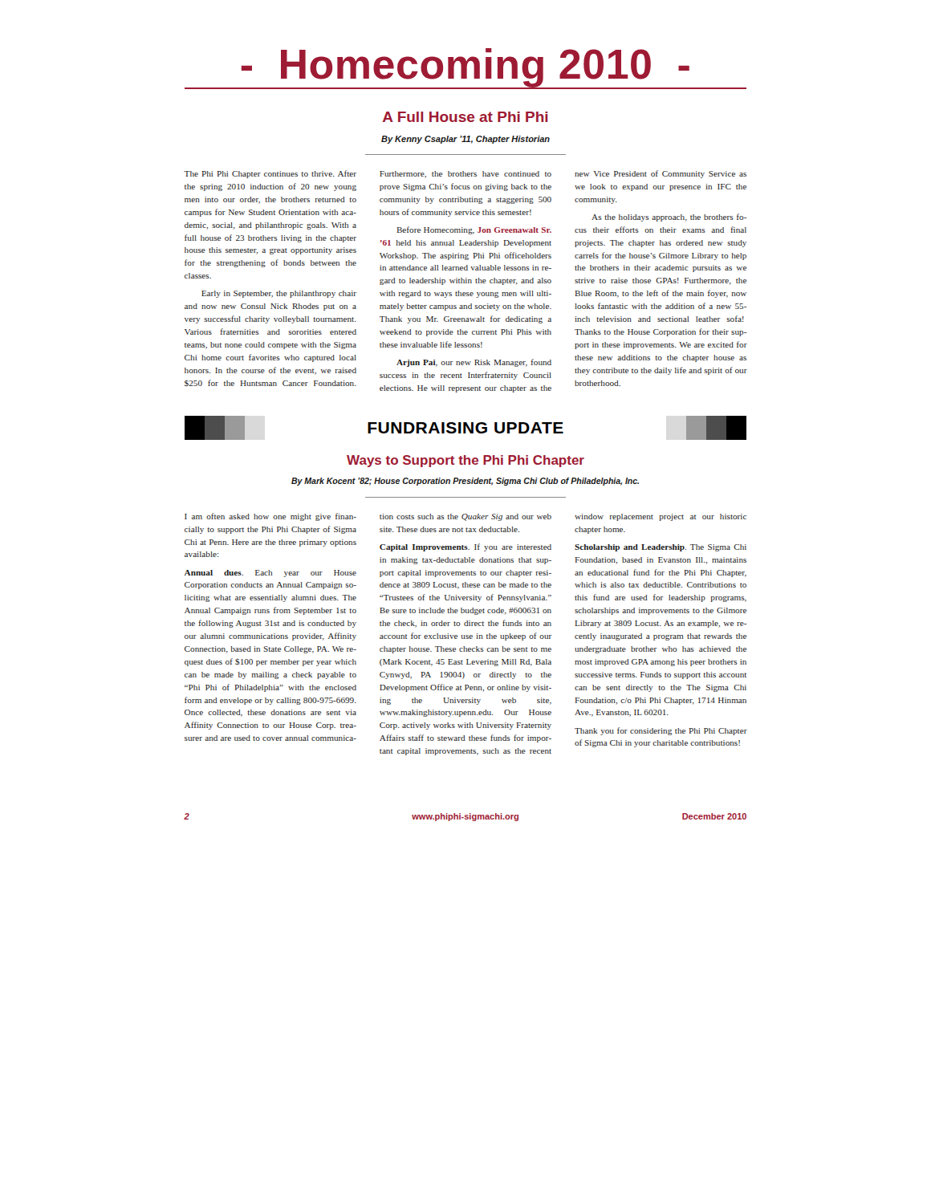- Homecoming 2010 -
A Full House at Phi Phi
By Kenny Csaplar ’11, Chapter Historian
The Phi Phi Chapter continues to thrive. After the spring 2010 induction of 20 new young men into our order, the brothers returned to campus for New Student Orientation with academic, social, and philanthropic goals. With a full house of 23 brothers living in the chapter house this semester, a great opportunity arises for the strengthening of bonds between the classes.
Early in September, the philanthropy chair and now new Consul Nick Rhodes put on a very successful charity volleyball tournament. Various fraternities and sororities entered teams, but none could compete with the Sigma Chi home court favorites who captured local honors. In the course of the event, we raised $250 for the Huntsman Cancer Foundation. Furthermore, the brothers have continued to prove Sigma Chi’s focus on giving back to the community by contributing a staggering 500 hours of community service this semester!
Before Homecoming, Jon Greenawalt Sr. ’61 held his annual Leadership Development Workshop. The aspiring Phi Phi officeholders in attendance all learned valuable lessons in regard to leadership within the chapter, and also with regard to ways these young men will ultimately better campus and society on the whole. Thank you Mr. Greenawalt for dedicating a weekend to provide the current Phi Phis with these invaluable life lessons!
Arjun Pai, our new Risk Manager, found success in the recent Interfraternity Council elections. He will represent our chapter as the new Vice President of Community Service as we look to expand our presence in IFC the community.
As the holidays approach, the brothers focus their efforts on their exams and final projects. The chapter has ordered new study carrels for the house’s Gilmore Library to help the brothers in their academic pursuits as we strive to raise those GPAs! Furthermore, the Blue Room, to the left of the main foyer, now looks fantastic with the addition of a new 55-inch television and sectional leather sofa! Thanks to the House Corporation for their support in these improvements. We are excited for these new additions to the chapter house as they contribute to the daily life and spirit of our brotherhood.
FUNDRAISING UPDATE
Ways to Support the Phi Phi Chapter
By Mark Kocent ’82; House Corporation President, Sigma Chi Club of Philadelphia, Inc.
I am often asked how one might give financially to support the Phi Phi Chapter of Sigma Chi at Penn. Here are the three primary options available:
Annual dues. Each year our House Corporation conducts an Annual Campaign soliciting what are essentially alumni dues. The Annual Campaign runs from September 1st to the following August 31st and is conducted by our alumni communications provider, Affinity Connection, based in State College, PA. We request dues of $100 per member per year which can be made by mailing a check payable to “Phi Phi of Philadelphia” with the enclosed form and envelope or by calling 800-975-6699. Once collected, these donations are sent via Affinity Connection to our House Corp. treasurer and are used to cover annual communication costs such as the Quaker Sig and our web site. These dues are not tax deductable.
Capital Improvements. If you are interested in making tax-deductable donations that support capital improvements to our chapter residence at 3809 Locust, these can be made to the “Trustees of the University of Pennsylvania.” Be sure to include the budget code, #600631 on the check, in order to direct the funds into an account for exclusive use in the upkeep of our chapter house. These checks can be sent to me (Mark Kocent, 45 East Levering Mill Rd, Bala Cynwyd, PA 19004) or directly to the Development Office at Penn, or online by visiting the University web site, www.makinghistory.upenn.edu. Our House Corp. actively works with University Fraternity Affairs staff to steward these funds for important capital improvements, such as the recent window replacement project at our historic chapter home.
Scholarship and Leadership. The Sigma Chi Foundation, based in Evanston Ill., maintains an educational fund for the Phi Phi Chapter, which is also tax deductible. Contributions to this fund are used for leadership programs, scholarships and improvements to the Gilmore Library at 3809 Locust. As an example, we recently inaugurated a program that rewards the undergraduate brother who has achieved the most improved GPA among his peer brothers in successive terms. Funds to support this account can be sent directly to the The Sigma Chi Foundation, c/o Phi Phi Chapter, 1714 Hinman Ave., Evanston, IL 60201.
Thank you for considering the Phi Phi Chapter of Sigma Chi in your charitable contributions!
2
www.phiphi-sigmachi.org
December 2010